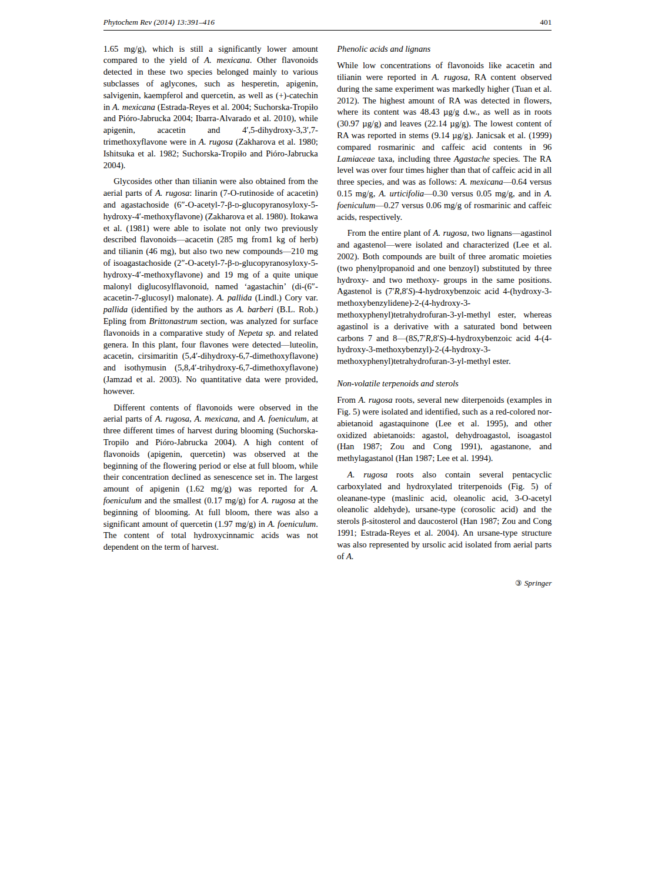Phytochem Rev (2014) 13:391–416 401
1.65 mg/g), which is still a significantly lower amount compared to the yield of A. mexicana. Other flavonoids detected in these two species belonged mainly to various subclasses of aglycones, such as hesperetin, apigenin, salvigenin, kaempferol and quercetin, as well as (+)-catechin in A. mexicana (Estrada-Reyes et al. 2004; Suchorska-Tropiło and Pióro-Jabrucka 2004; Ibarra-Alvarado et al. 2010), while apigenin, acacetin and 4′,5-dihydroxy-3,3′,7-trimethoxyflavone were in A. rugosa (Zakharova et al. 1980; Ishitsuka et al. 1982; Suchorska-Tropiło and Pióro-Jabrucka 2004).
Glycosides other than tilianin were also obtained from the aerial parts of A. rugosa: linarin (7-O-rutinoside of acacetin) and agastachoside (6″-O-acetyl-7-β-d-glucopyranosyloxy-5-hydroxy-4′-methoxyflavone) (Zakharova et al. 1980). Itokawa et al. (1981) were able to isolate not only two previously described flavonoids—acacetin (285 mg from1 kg of herb) and tilianin (46 mg), but also two new compounds—210 mg of isoagastachoside (2″-O-acetyl-7-β-d-glucopyranosyloxy-5-hydroxy-4′-methoxyflavone) and 19 mg of a quite unique malonyl diglucosylflavonoid, named ‘agastachin’ (di-(6″-acacetin-7-glucosyl) malonate). A. pallida (Lindl.) Cory var. pallida (identified by the authors as A. barberi (B.L. Rob.) Epling from Brittonastrum section, was analyzed for surface flavonoids in a comparative study of Nepeta sp. and related genera. In this plant, four flavones were detected—luteolin, acacetin, cirsimaritin (5,4′-dihydroxy-6,7-dimethoxyflavone) and isothymusin (5,8,4′-trihydroxy-6,7-dimethoxyflavone) (Jamzad et al. 2003). No quantitative data were provided, however.
Different contents of flavonoids were observed in the aerial parts of A. rugosa, A. mexicana, and A. foeniculum, at three different times of harvest during blooming (Suchorska-Tropiło and Pióro-Jabrucka 2004). A high content of flavonoids (apigenin, quercetin) was observed at the beginning of the flowering period or else at full bloom, while their concentration declined as senescence set in. The largest amount of apigenin (1.62 mg/g) was reported for A. foeniculum and the smallest (0.17 mg/g) for A. rugosa at the beginning of blooming. At full bloom, there was also a significant amount of quercetin (1.97 mg/g) in A. foeniculum. The content of total hydroxycinnamic acids was not dependent on the term of harvest.
Phenolic acids and lignans
While low concentrations of flavonoids like acacetin and tilianin were reported in A. rugosa, RA content observed during the same experiment was markedly higher (Tuan et al. 2012). The highest amount of RA was detected in flowers, where its content was 48.43 µg/g d.w., as well as in roots (30.97 µg/g) and leaves (22.14 µg/g). The lowest content of RA was reported in stems (9.14 µg/g). Janicsak et al. (1999) compared rosmarinic and caffeic acid contents in 96 Lamiaceae taxa, including three Agastache species. The RA level was over four times higher than that of caffeic acid in all three species, and was as follows: A. mexicana—0.64 versus 0.15 mg/g, A. urticifolia—0.30 versus 0.05 mg/g, and in A. foeniculum—0.27 versus 0.06 mg/g of rosmarinic and caffeic acids, respectively.
From the entire plant of A. rugosa, two lignans—agastinol and agastenol—were isolated and characterized (Lee et al. 2002). Both compounds are built of three aromatic moieties (two phenylpropanoid and one benzoyl) substituted by three hydroxy- and two methoxy- groups in the same positions. Agastenol is (7′R,8′S)-4-hydroxybenzoic acid 4-(hydroxy-3-methoxybenzylidene)-2-(4-hydroxy-3-methoxyphenyl)tetrahydrofuran-3-yl-methyl ester, whereas agastinol is a derivative with a saturated bond between carbons 7 and 8—(8S,7′R,8′S)-4-hydroxybenzoic acid 4-(4-hydroxy-3-methoxybenzyl)-2-(4-hydroxy-3-methoxyphenyl)tetrahydrofuran-3-yl-methyl ester.
Non-volatile terpenoids and sterols
From A. rugosa roots, several new diterpenoids (examples in Fig. 5) were isolated and identified, such as a red-colored nor-abietanoid agastaquinone (Lee et al. 1995), and other oxidized abietanoids: agastol, dehydroagastol, isoagastol (Han 1987; Zou and Cong 1991), agastanone, and methylagastanol (Han 1987; Lee et al. 1994).
A. rugosa roots also contain several pentacyclic carboxylated and hydroxylated triterpenoids (Fig. 5) of oleanane-type (maslinic acid, oleanolic acid, 3-O-acetyl oleanolic aldehyde), ursane-type (corosolic acid) and the sterols β-sitosterol and daucosterol (Han 1987; Zou and Cong 1991; Estrada-Reyes et al. 2004). An ursane-type structure was also represented by ursolic acid isolated from aerial parts of A.
③ Springer